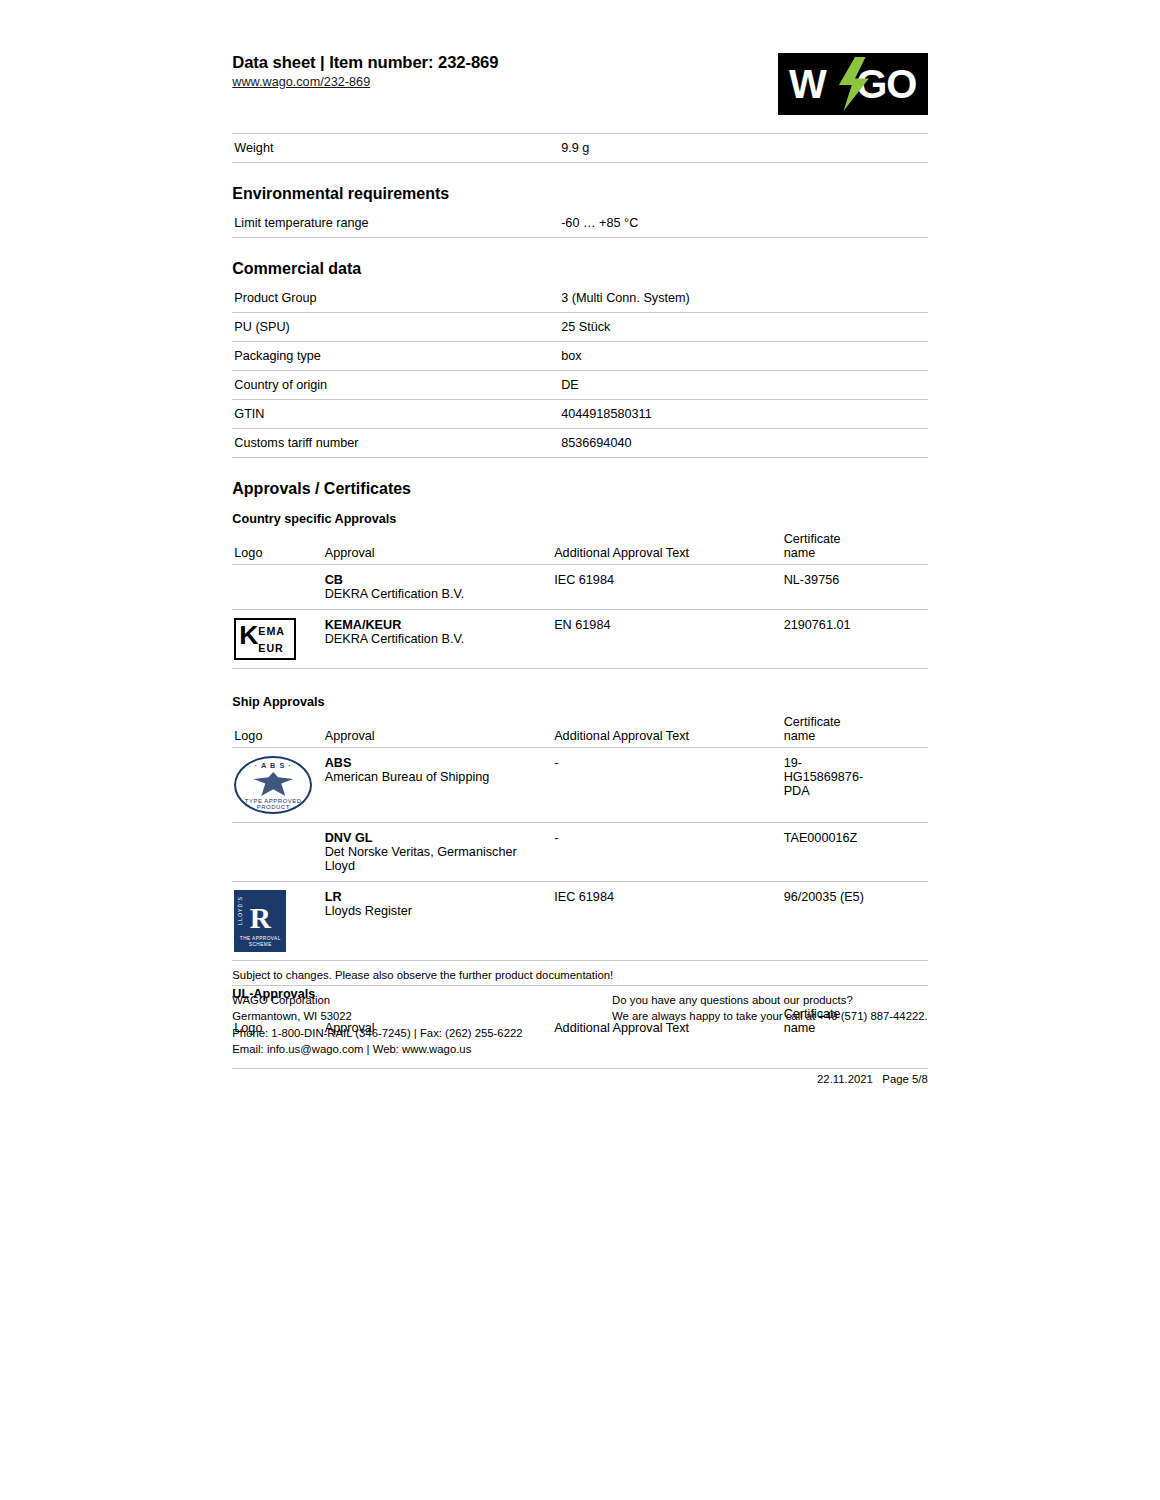Data sheet | Item number: 232-869
www.wago.com/232-869
W GO
| Weight | 9.9 g |
Environmental requirements
| Limit temperature range | -60 … +85 °C |
Commercial data
| Product Group | 3 (Multi Conn. System) |
| PU (SPU) | 25 Stück |
| Packaging type | box |
| Country of origin | DE |
| GTIN | 4044918580311 |
| Customs tariff number | 8536694040 |
Approvals / Certificates
Country specific Approvals
| Logo | Approval | Additional Approval Text | Certificate name |
| --- | --- | --- | --- |
| | CB DEKRA Certification B.V. | IEC 61984 | NL-39756 |
| K EMA EUR | KEMA/KEUR DEKRA Certification B.V. | EN 61984 | 2190761.01 |
Ship Approvals
| Logo | Approval | Additional Approval Text | Certificate name |
| --- | --- | --- | --- |
| · A B S · TYPE APPROVED PRODUCT | ABS American Bureau of Shipping | - | 19- HG15869876- PDA |
| | DNV GL Det Norske Veritas, Germanischer Lloyd | - | TAE000016Z |
| LLOYD'S R THE APPROVAL SCHEME | LR Lloyds Register | IEC 61984 | 96/20035 (E5) |
UL-Approvals
| Logo | Approval | Additional Approval Text | Certificate name |
| --- | --- | --- | --- |
Subject to changes. Please also observe the further product documentation!
WAGO Corporation
Germantown, WI 53022
Phone: 1-800-DIN-RAIL (346-7245) | Fax: (262) 255-6222
Email: info.us@wago.com | Web: www.wago.us
Do you have any questions about our products?
We are always happy to take your call at +49 (571) 887-44222.
22.11.2021 Page 5/8